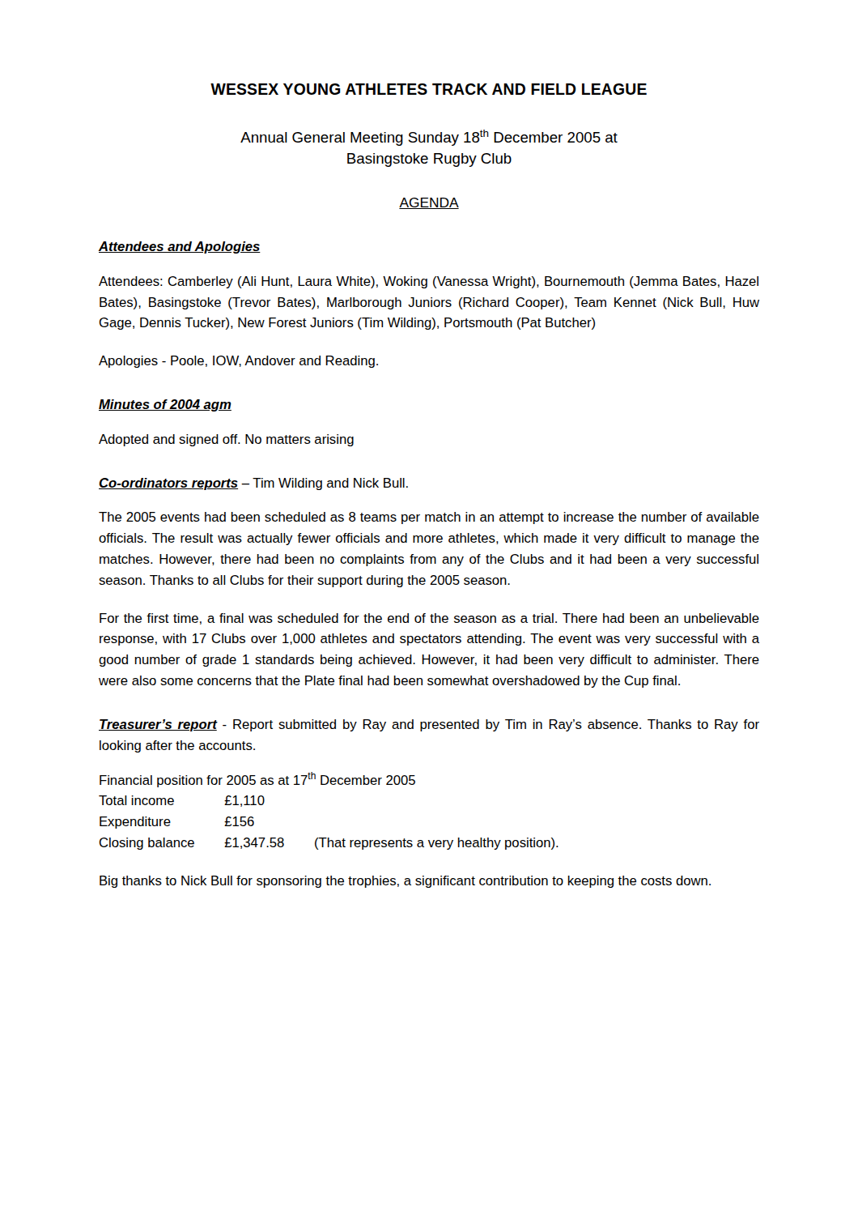WESSEX YOUNG ATHLETES TRACK AND FIELD LEAGUE
Annual General Meeting Sunday 18th December 2005 at
Basingstoke Rugby Club
AGENDA
Attendees and Apologies
Attendees: Camberley (Ali Hunt, Laura White), Woking (Vanessa Wright), Bournemouth (Jemma Bates, Hazel Bates), Basingstoke (Trevor Bates), Marlborough Juniors (Richard Cooper), Team Kennet (Nick Bull, Huw Gage, Dennis Tucker), New Forest Juniors (Tim Wilding), Portsmouth (Pat Butcher)
Apologies - Poole, IOW, Andover and Reading.
Minutes of 2004 agm
Adopted and signed off. No matters arising
Co-ordinators reports
– Tim Wilding and Nick Bull.
The 2005 events had been scheduled as 8 teams per match in an attempt to increase the number of available officials. The result was actually fewer officials and more athletes, which made it very difficult to manage the matches. However, there had been no complaints from any of the Clubs and it had been a very successful season. Thanks to all Clubs for their support during the 2005 season.
For the first time, a final was scheduled for the end of the season as a trial. There had been an unbelievable response, with 17 Clubs over 1,000 athletes and spectators attending. The event was very successful with a good number of grade 1 standards being achieved. However, it had been very difficult to administer. There were also some concerns that the Plate final had been somewhat overshadowed by the Cup final.
Treasurer’s report
- Report submitted by Ray and presented by Tim in Ray’s absence. Thanks to Ray for looking after the accounts.
Financial position for 2005 as at 17th December 2005
| Total income | £1,110 | |
| Expenditure | £156 | |
| Closing balance | £1,347.58 | (That represents a very healthy position). |
Big thanks to Nick Bull for sponsoring the trophies, a significant contribution to keeping the costs down.